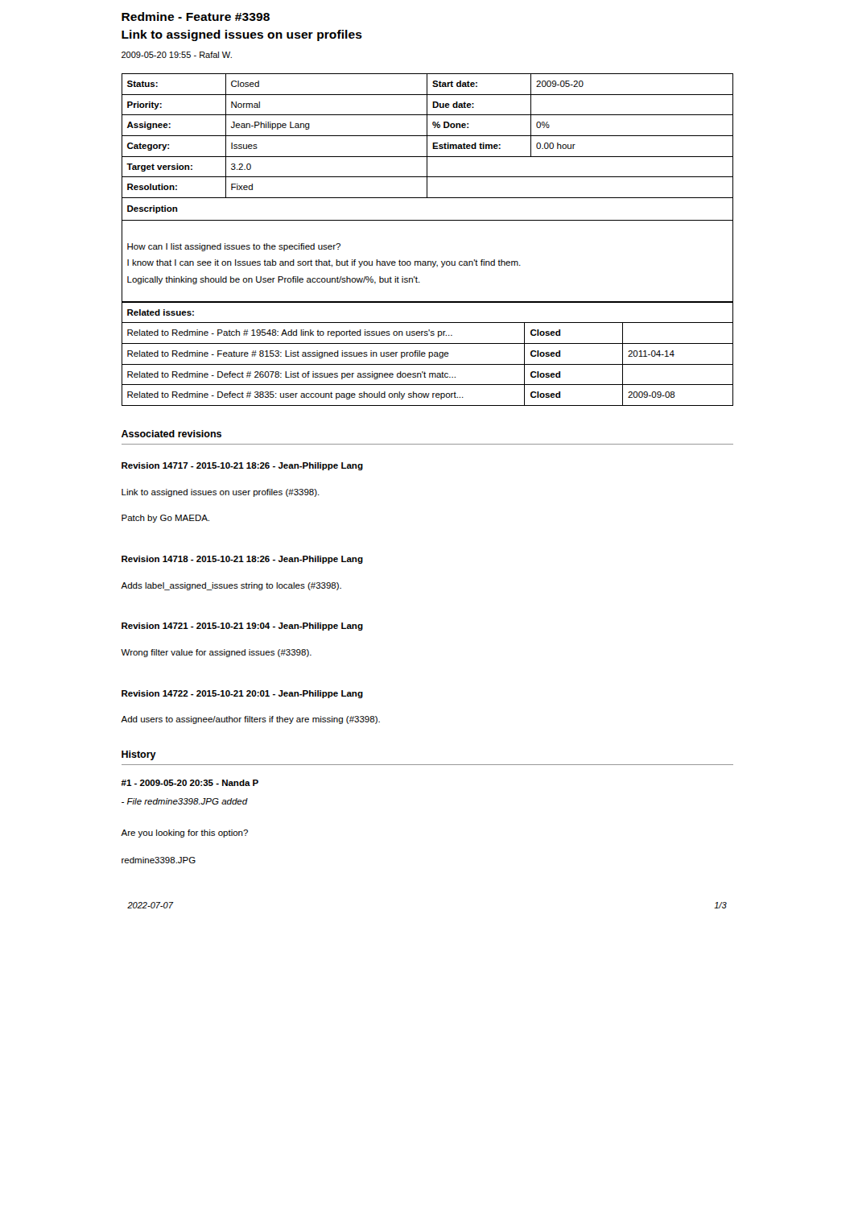Redmine - Feature #3398Link to assigned issues on user profiles
2009-05-20 19:55 - Rafal W.
| Status: | Closed | Start date: | 2009-05-20 |
| Priority: | Normal | Due date: | |
| Assignee: | Jean-Philippe Lang | % Done: | 0% |
| Category: | Issues | Estimated time: | 0.00 hour |
| Target version: | 3.2.0 | |
| Resolution: | Fixed | |
Description
How can I list assigned issues to the specified user?
I know that I can see it on Issues tab and sort that, but if you have too many, you can't find them.
Logically thinking should be on User Profile account/show/%, but it isn't.
| Related issues: |
| Related to Redmine - Patch # 19548: Add link to reported issues on users's pr... | Closed | |
| Related to Redmine - Feature # 8153: List assigned issues in user profile page | Closed | 2011-04-14 |
| Related to Redmine - Defect # 26078: List of issues per assignee doesn't matc... | Closed | |
| Related to Redmine - Defect # 3835: user account page should only show report... | Closed | 2009-09-08 |
Associated revisions
Revision 14717 - 2015-10-21 18:26 - Jean-Philippe Lang
Link to assigned issues on user profiles (#3398).
Patch by Go MAEDA.
Revision 14718 - 2015-10-21 18:26 - Jean-Philippe Lang
Adds label_assigned_issues string to locales (#3398).
Revision 14721 - 2015-10-21 19:04 - Jean-Philippe Lang
Wrong filter value for assigned issues (#3398).
Revision 14722 - 2015-10-21 20:01 - Jean-Philippe Lang
Add users to assignee/author filters if they are missing (#3398).
History
#1 - 2009-05-20 20:35 - Nanda P
- File redmine3398.JPG added
Are you looking for this option?
redmine3398.JPG
2022-07-07 1/3